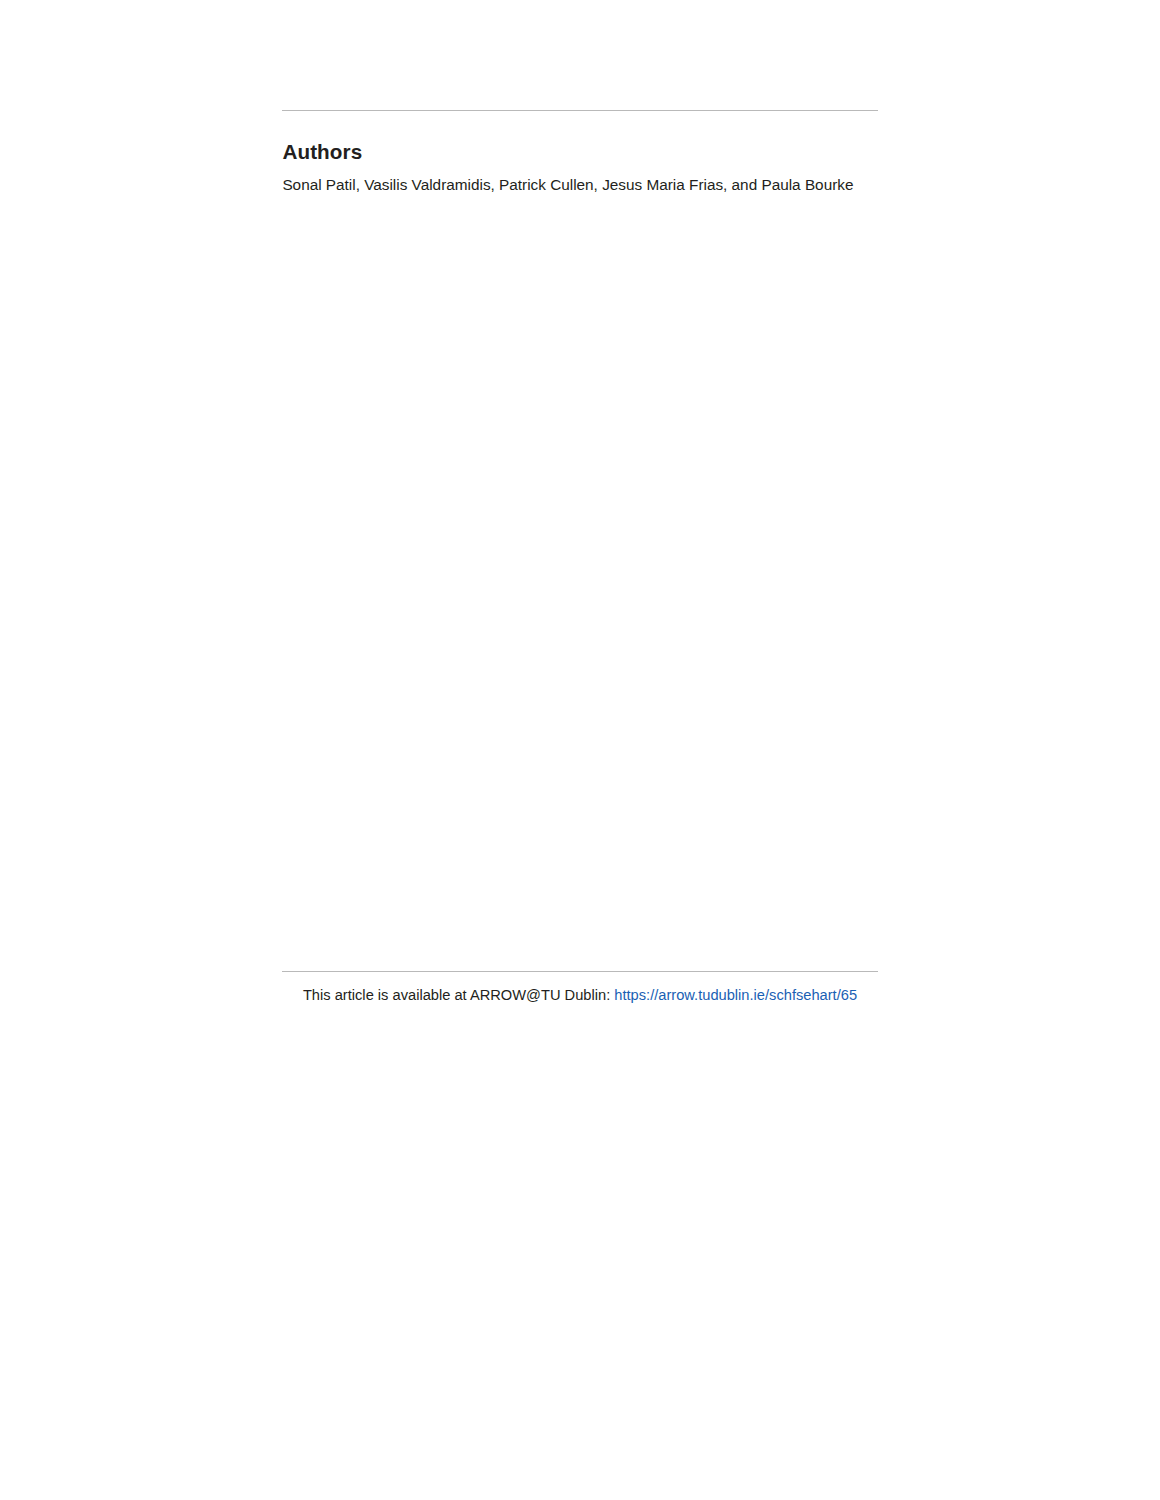Authors
Sonal Patil, Vasilis Valdramidis, Patrick Cullen, Jesus Maria Frias, and Paula Bourke
This article is available at ARROW@TU Dublin: https://arrow.tudublin.ie/schfsehart/65